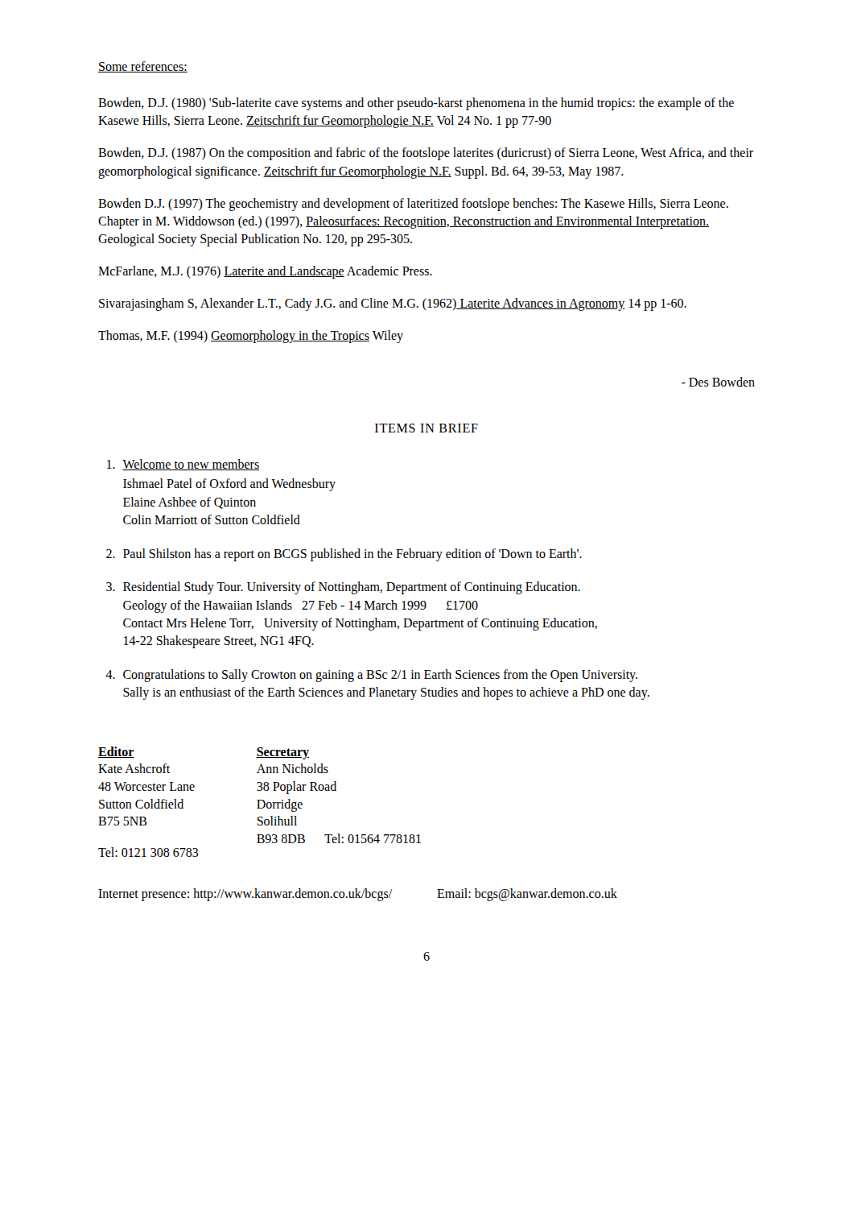Some references:
Bowden, D.J. (1980) 'Sub-laterite cave systems and other pseudo-karst phenomena in the humid tropics: the example of the Kasewe Hills, Sierra Leone. Zeitschrift fur Geomorphologie N.F. Vol 24 No. 1 pp 77-90
Bowden, D.J. (1987) On the composition and fabric of the footslope laterites (duricrust) of Sierra Leone, West Africa, and their geomorphological significance. Zeitschrift fur Geomorphologie N.F. Suppl. Bd. 64, 39-53, May 1987.
Bowden D.J. (1997) The geochemistry and development of lateritized footslope benches: The Kasewe Hills, Sierra Leone. Chapter in M. Widdowson (ed.) (1997), Paleosurfaces: Recognition, Reconstruction and Environmental Interpretation. Geological Society Special Publication No. 120, pp 295-305.
McFarlane, M.J. (1976) Laterite and Landscape Academic Press.
Sivarajasingham S, Alexander L.T., Cady J.G. and Cline M.G. (1962) Laterite Advances in Agronomy 14 pp 1-60.
Thomas, M.F. (1994) Geomorphology in the Tropics Wiley
- Des Bowden
ITEMS IN BRIEF
Welcome to new members
Ishmael Patel of Oxford and Wednesbury
Elaine Ashbee of Quinton
Colin Marriott of Sutton Coldfield
Paul Shilston has a report on BCGS published in the February edition of 'Down to Earth'.
Residential Study Tour. University of Nottingham, Department of Continuing Education.
Geology of the Hawaiian Islands 27 Feb - 14 March 1999 £1700
Contact Mrs Helene Torr, University of Nottingham, Department of Continuing Education,
14-22 Shakespeare Street, NG1 4FQ.
Congratulations to Sally Crowton on gaining a BSc 2/1 in Earth Sciences from the Open University.
Sally is an enthusiast of the Earth Sciences and Planetary Studies and hopes to achieve a PhD one day.
Editor
Kate Ashcroft
48 Worcester Lane
Sutton Coldfield
B75 5NB
Tel: 0121 308 6783
Secretary
Ann Nicholds
38 Poplar Road
Dorridge
Solihull
B93 8DB Tel: 01564 778181
Internet presence: http://www.kanwar.demon.co.uk/bcgs/Email: bcgs@kanwar.demon.co.uk
6